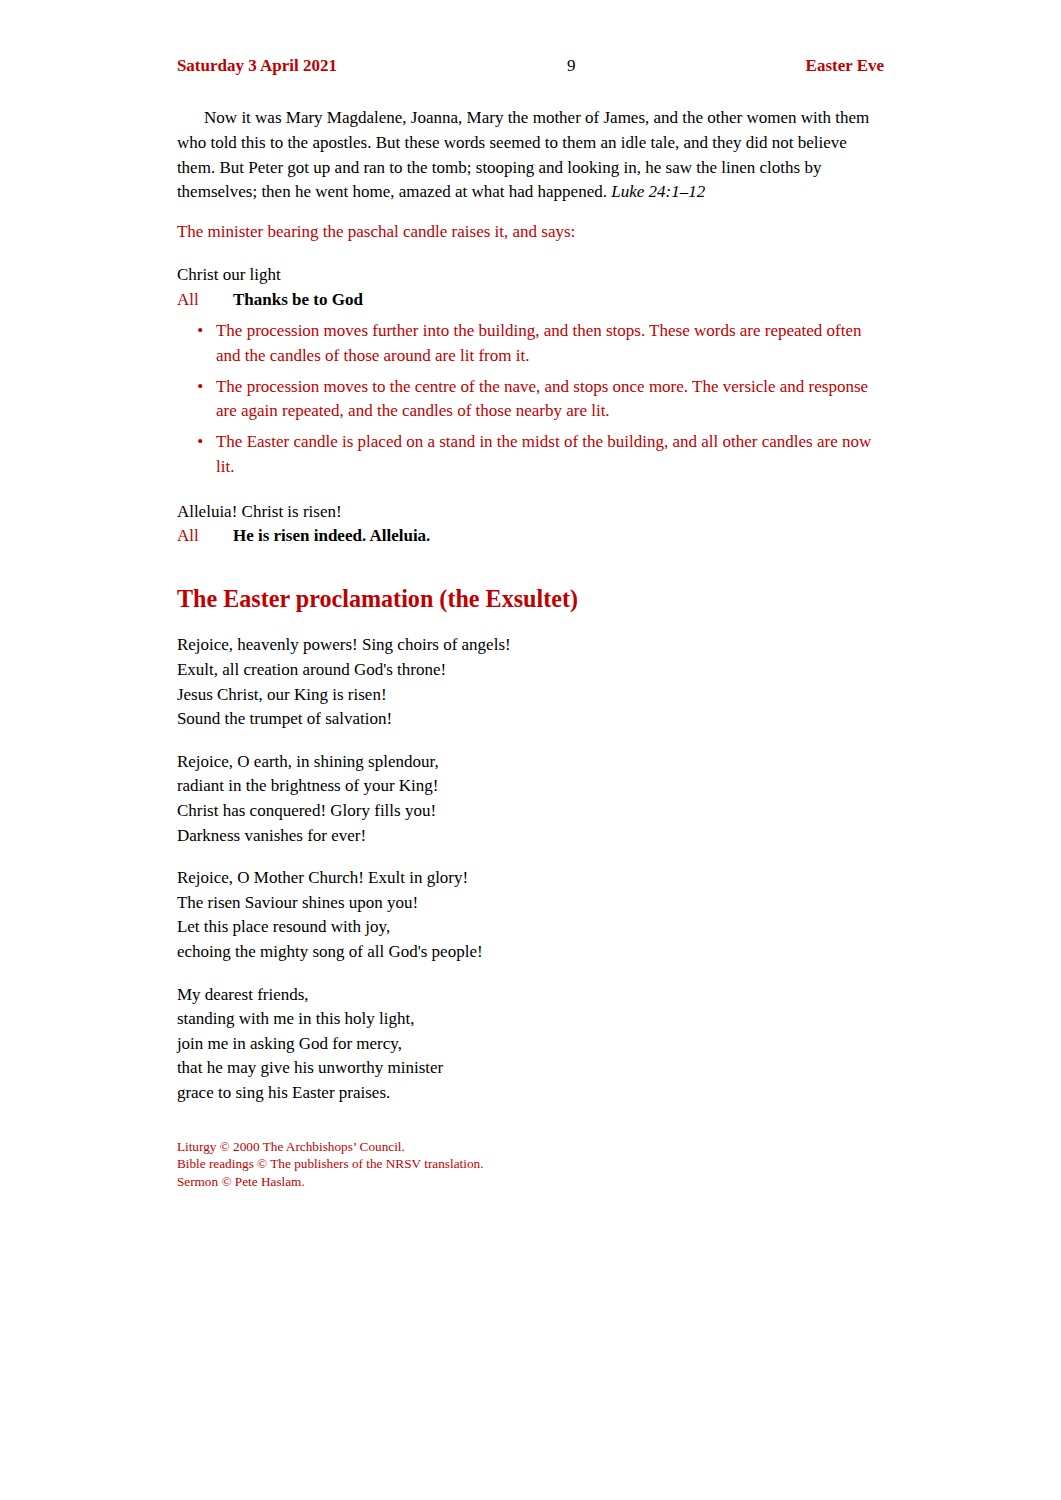Saturday 3 April 2021
9
Easter Eve
Now it was Mary Magdalene, Joanna, Mary the mother of James, and the other women with them who told this to the apostles. But these words seemed to them an idle tale, and they did not believe them. But Peter got up and ran to the tomb; stooping and looking in, he saw the linen cloths by themselves; then he went home, amazed at what had happened. Luke 24:1–12
The minister bearing the paschal candle raises it, and says:
Christ our light
All Thanks be to God
The procession moves further into the building, and then stops. These words are repeated often and the candles of those around are lit from it.
The procession moves to the centre of the nave, and stops once more. The versicle and response are again repeated, and the candles of those nearby are lit.
The Easter candle is placed on a stand in the midst of the building, and all other candles are now lit.
Alleluia! Christ is risen!
All He is risen indeed. Alleluia.
The Easter proclamation (the Exsultet)
Rejoice, heavenly powers! Sing choirs of angels!
Exult, all creation around God's throne!
Jesus Christ, our King is risen!
Sound the trumpet of salvation!
Rejoice, O earth, in shining splendour,
radiant in the brightness of your King!
Christ has conquered! Glory fills you!
Darkness vanishes for ever!
Rejoice, O Mother Church! Exult in glory!
The risen Saviour shines upon you!
Let this place resound with joy,
echoing the mighty song of all God's people!
My dearest friends,
standing with me in this holy light,
join me in asking God for mercy,
that he may give his unworthy minister
grace to sing his Easter praises.
Liturgy © 2000 The Archbishops’ Council.
Bible readings © The publishers of the NRSV translation.
Sermon © Pete Haslam.